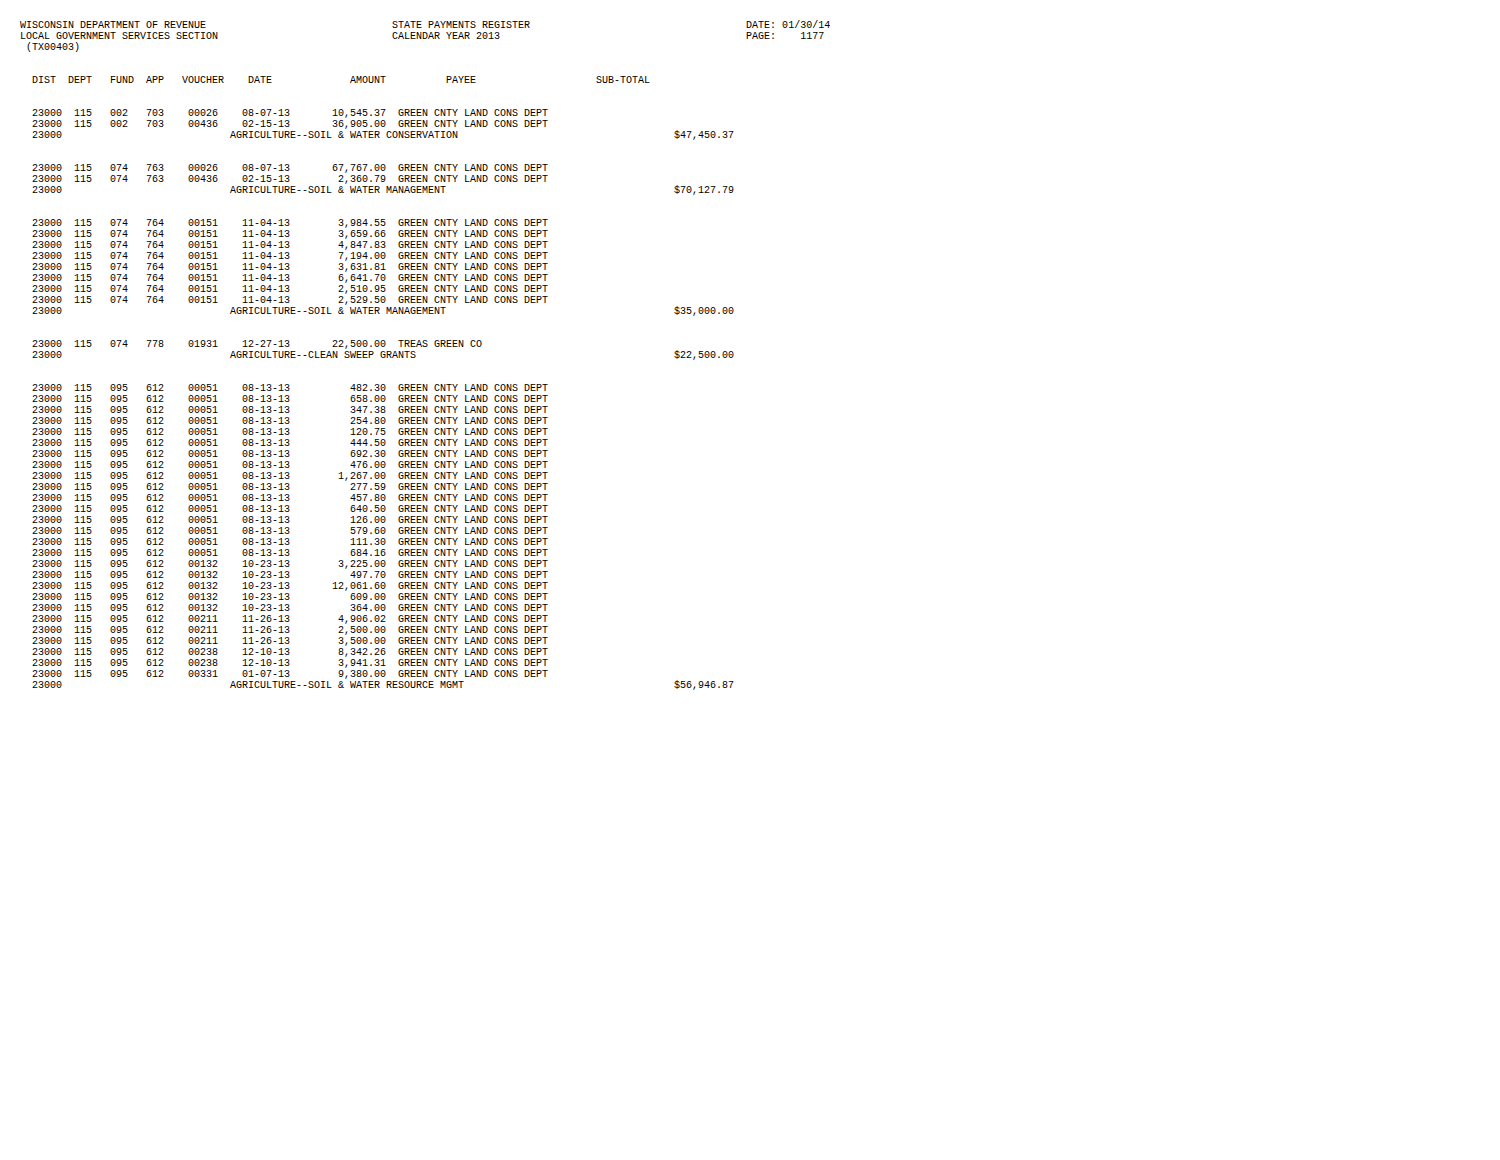WISCONSIN DEPARTMENT OF REVENUE STATE PAYMENTS REGISTER DATE: 01/30/14 LOCAL GOVERNMENT SERVICES SECTION CALENDAR YEAR 2013 PAGE: 1177 (TX00403) DIST DEPT FUND APP VOUCHER DATE AMOUNT PAYEE SUB-TOTAL 23000 115 002 703 00026 08-07-13 10,545.37 GREEN CNTY LAND CONS DEPT 23000 115 002 703 00436 02-15-13 36,905.00 GREEN CNTY LAND CONS DEPT 23000 AGRICULTURE--SOIL & WATER CONSERVATION $47,450.37 23000 115 074 763 00026 08-07-13 67,767.00 GREEN CNTY LAND CONS DEPT 23000 115 074 763 00436 02-15-13 2,360.79 GREEN CNTY LAND CONS DEPT 23000 AGRICULTURE--SOIL & WATER MANAGEMENT $70,127.79 23000 115 074 764 00151 11-04-13 3,984.55 GREEN CNTY LAND CONS DEPT 23000 115 074 764 00151 11-04-13 3,659.66 GREEN CNTY LAND CONS DEPT 23000 115 074 764 00151 11-04-13 4,847.83 GREEN CNTY LAND CONS DEPT 23000 115 074 764 00151 11-04-13 7,194.00 GREEN CNTY LAND CONS DEPT 23000 115 074 764 00151 11-04-13 3,631.81 GREEN CNTY LAND CONS DEPT 23000 115 074 764 00151 11-04-13 6,641.70 GREEN CNTY LAND CONS DEPT 23000 115 074 764 00151 11-04-13 2,510.95 GREEN CNTY LAND CONS DEPT 23000 115 074 764 00151 11-04-13 2,529.50 GREEN CNTY LAND CONS DEPT 23000 AGRICULTURE--SOIL & WATER MANAGEMENT $35,000.00 23000 115 074 778 01931 12-27-13 22,500.00 TREAS GREEN CO 23000 AGRICULTURE--CLEAN SWEEP GRANTS $22,500.00 23000 115 095 612 00051 08-13-13 482.30 GREEN CNTY LAND CONS DEPT 23000 115 095 612 00051 08-13-13 658.00 GREEN CNTY LAND CONS DEPT 23000 115 095 612 00051 08-13-13 347.38 GREEN CNTY LAND CONS DEPT 23000 115 095 612 00051 08-13-13 254.80 GREEN CNTY LAND CONS DEPT 23000 115 095 612 00051 08-13-13 120.75 GREEN CNTY LAND CONS DEPT 23000 115 095 612 00051 08-13-13 444.50 GREEN CNTY LAND CONS DEPT 23000 115 095 612 00051 08-13-13 692.30 GREEN CNTY LAND CONS DEPT 23000 115 095 612 00051 08-13-13 476.00 GREEN CNTY LAND CONS DEPT 23000 115 095 612 00051 08-13-13 1,267.00 GREEN CNTY LAND CONS DEPT 23000 115 095 612 00051 08-13-13 277.59 GREEN CNTY LAND CONS DEPT 23000 115 095 612 00051 08-13-13 457.80 GREEN CNTY LAND CONS DEPT 23000 115 095 612 00051 08-13-13 640.50 GREEN CNTY LAND CONS DEPT 23000 115 095 612 00051 08-13-13 126.00 GREEN CNTY LAND CONS DEPT 23000 115 095 612 00051 08-13-13 579.60 GREEN CNTY LAND CONS DEPT 23000 115 095 612 00051 08-13-13 111.30 GREEN CNTY LAND CONS DEPT 23000 115 095 612 00051 08-13-13 684.16 GREEN CNTY LAND CONS DEPT 23000 115 095 612 00132 10-23-13 3,225.00 GREEN CNTY LAND CONS DEPT 23000 115 095 612 00132 10-23-13 497.70 GREEN CNTY LAND CONS DEPT 23000 115 095 612 00132 10-23-13 12,061.60 GREEN CNTY LAND CONS DEPT 23000 115 095 612 00132 10-23-13 609.00 GREEN CNTY LAND CONS DEPT 23000 115 095 612 00132 10-23-13 364.00 GREEN CNTY LAND CONS DEPT 23000 115 095 612 00211 11-26-13 4,906.02 GREEN CNTY LAND CONS DEPT 23000 115 095 612 00211 11-26-13 2,500.00 GREEN CNTY LAND CONS DEPT 23000 115 095 612 00211 11-26-13 3,500.00 GREEN CNTY LAND CONS DEPT 23000 115 095 612 00238 12-10-13 8,342.26 GREEN CNTY LAND CONS DEPT 23000 115 095 612 00238 12-10-13 3,941.31 GREEN CNTY LAND CONS DEPT 23000 115 095 612 00331 01-07-13 9,380.00 GREEN CNTY LAND CONS DEPT 23000 AGRICULTURE--SOIL & WATER RESOURCE MGMT $56,946.87